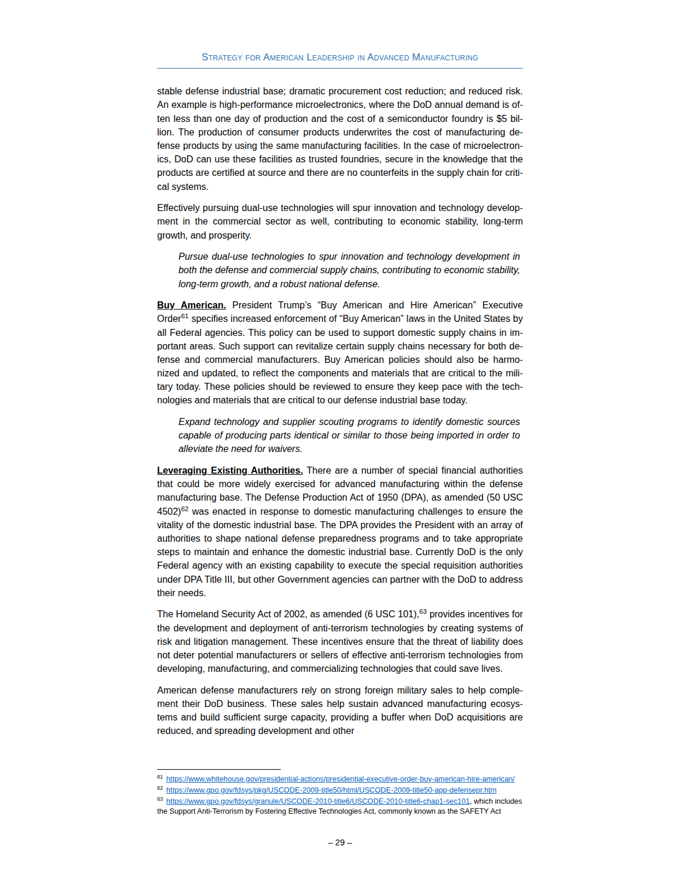Strategy for American Leadership in Advanced Manufacturing
stable defense industrial base; dramatic procurement cost reduction; and reduced risk. An example is high-performance microelectronics, where the DoD annual demand is often less than one day of production and the cost of a semiconductor foundry is $5 billion. The production of consumer products underwrites the cost of manufacturing defense products by using the same manufacturing facilities. In the case of microelectronics, DoD can use these facilities as trusted foundries, secure in the knowledge that the products are certified at source and there are no counterfeits in the supply chain for critical systems.
Effectively pursuing dual-use technologies will spur innovation and technology development in the commercial sector as well, contributing to economic stability, long-term growth, and prosperity.
Pursue dual-use technologies to spur innovation and technology development in both the defense and commercial supply chains, contributing to economic stability, long-term growth, and a robust national defense.
Buy American. President Trump’s “Buy American and Hire American” Executive Order61 specifies increased enforcement of “Buy American” laws in the United States by all Federal agencies. This policy can be used to support domestic supply chains in important areas. Such support can revitalize certain supply chains necessary for both defense and commercial manufacturers. Buy American policies should also be harmonized and updated, to reflect the components and materials that are critical to the military today. These policies should be reviewed to ensure they keep pace with the technologies and materials that are critical to our defense industrial base today.
Expand technology and supplier scouting programs to identify domestic sources capable of producing parts identical or similar to those being imported in order to alleviate the need for waivers.
Leveraging Existing Authorities. There are a number of special financial authorities that could be more widely exercised for advanced manufacturing within the defense manufacturing base. The Defense Production Act of 1950 (DPA), as amended (50 USC 4502)62 was enacted in response to domestic manufacturing challenges to ensure the vitality of the domestic industrial base. The DPA provides the President with an array of authorities to shape national defense preparedness programs and to take appropriate steps to maintain and enhance the domestic industrial base. Currently DoD is the only Federal agency with an existing capability to execute the special requisition authorities under DPA Title III, but other Government agencies can partner with the DoD to address their needs.
The Homeland Security Act of 2002, as amended (6 USC 101),63 provides incentives for the development and deployment of anti-terrorism technologies by creating systems of risk and litigation management. These incentives ensure that the threat of liability does not deter potential manufacturers or sellers of effective anti-terrorism technologies from developing, manufacturing, and commercializing technologies that could save lives.
American defense manufacturers rely on strong foreign military sales to help complement their DoD business. These sales help sustain advanced manufacturing ecosystems and build sufficient surge capacity, providing a buffer when DoD acquisitions are reduced, and spreading development and other
61 https://www.whitehouse.gov/presidential-actions/presidential-executive-order-buy-american-hire-american/
62 https://www.gpo.gov/fdsys/pkg/USCODE-2009-title50/html/USCODE-2009-title50-app-defensepr.htm
63 https://www.gpo.gov/fdsys/granule/USCODE-2010-title6/USCODE-2010-title6-chap1-sec101, which includes the Support Anti-Terrorism by Fostering Effective Technologies Act, commonly known as the SAFETY Act
– 29 –